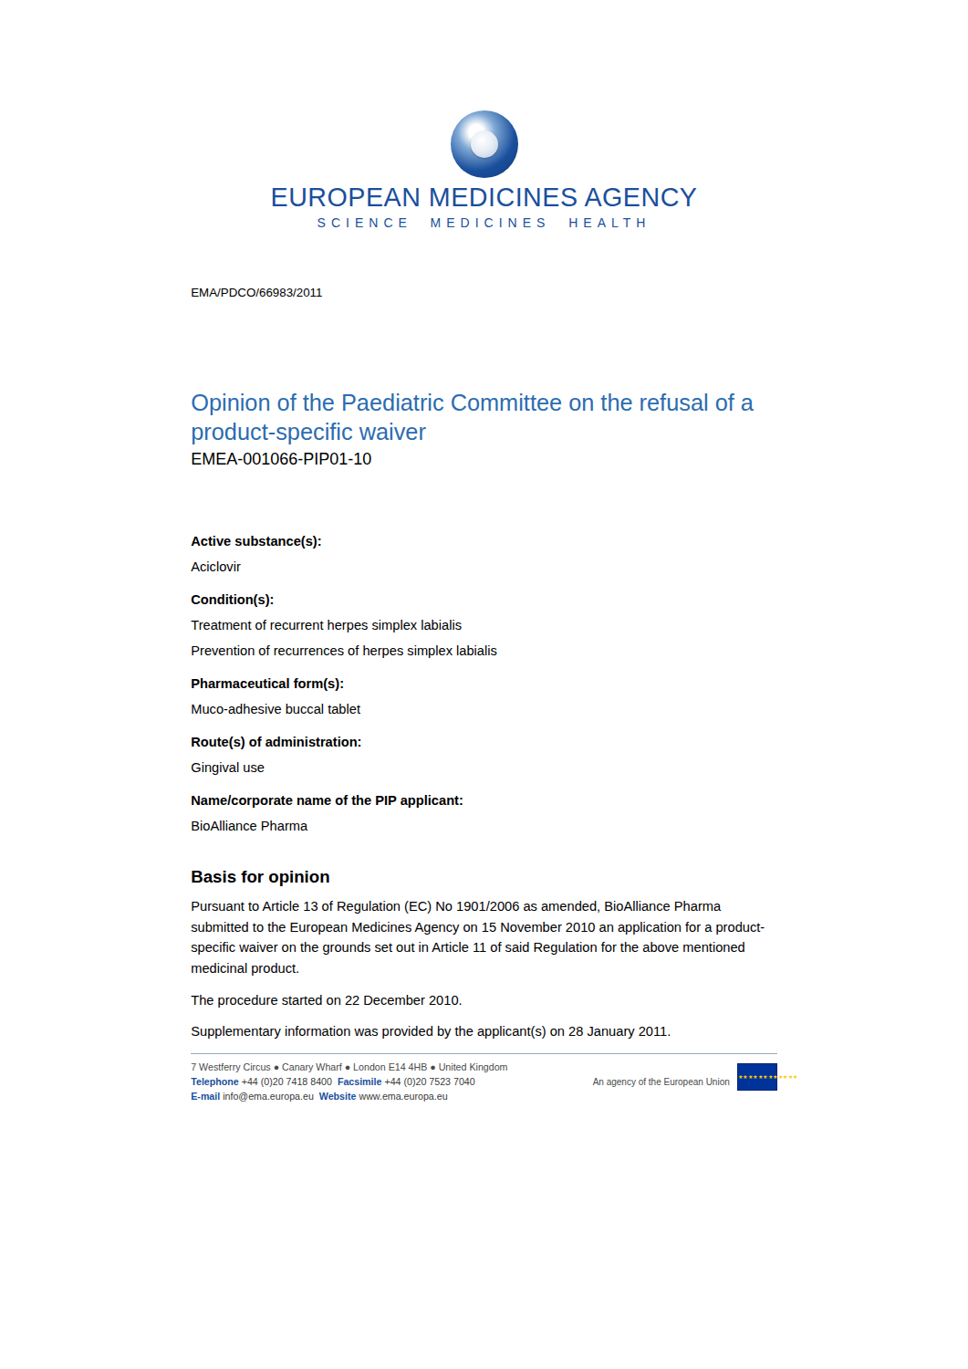EUROPEAN MEDICINES AGENCY
SCIENCE MEDICINES HEALTH
EMA/PDCO/66983/2011
Opinion of the Paediatric Committee on the refusal of a product-specific waiver
EMEA-001066-PIP01-10
Active substance(s):
Aciclovir
Condition(s):
Treatment of recurrent herpes simplex labialis
Prevention of recurrences of herpes simplex labialis
Pharmaceutical form(s):
Muco-adhesive buccal tablet
Route(s) of administration:
Gingival use
Name/corporate name of the PIP applicant:
BioAlliance Pharma
Basis for opinion
Pursuant to Article 13 of Regulation (EC) No 1901/2006 as amended, BioAlliance Pharma submitted to the European Medicines Agency on 15 November 2010 an application for a product-specific waiver on the grounds set out in Article 11 of said Regulation for the above mentioned medicinal product.
The procedure started on 22 December 2010.
Supplementary information was provided by the applicant(s) on 28 January 2011.
7 Westferry Circus ● Canary Wharf ● London E14 4HB ● United Kingdom
Telephone +44 (0)20 7418 8400 Facsimile +44 (0)20 7523 7040
E-mail info@ema.europa.eu Website www.ema.europa.eu
An agency of the European Union